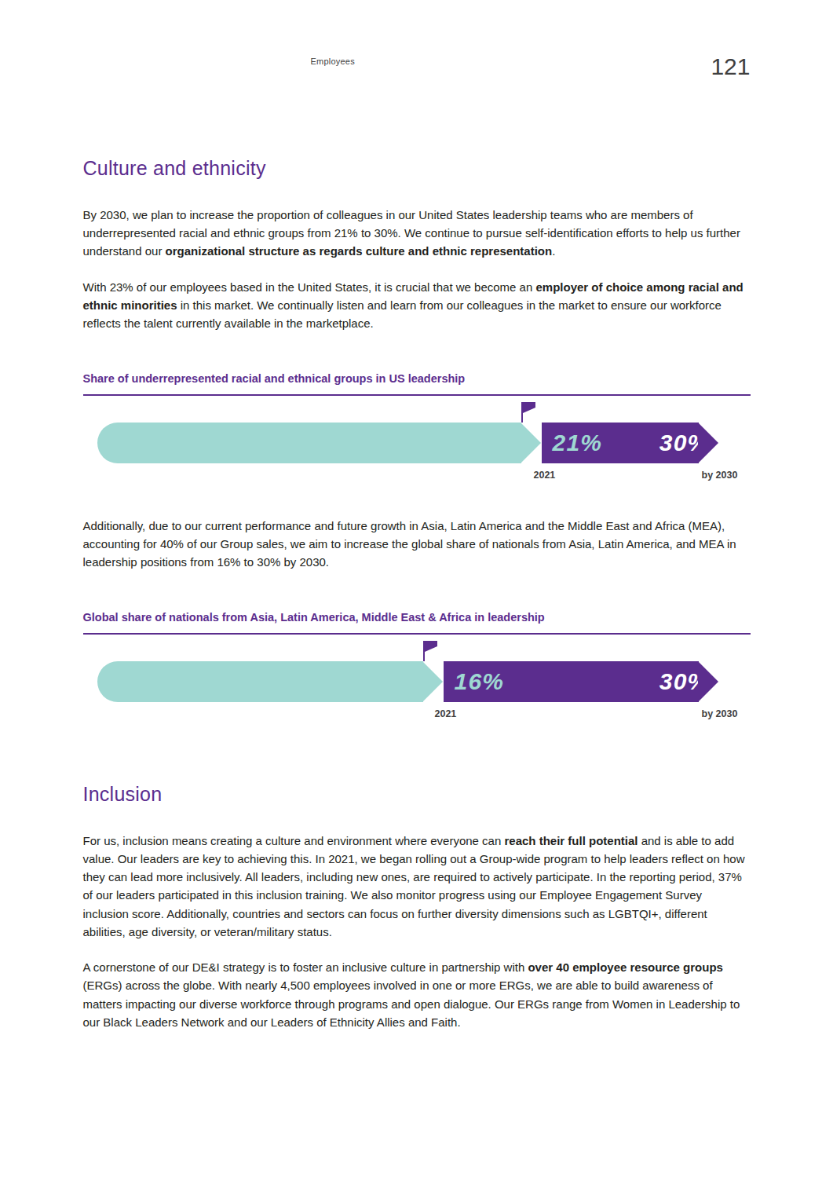Employees
121
Culture and ethnicity
By 2030, we plan to increase the proportion of colleagues in our United States leadership teams who are members of underrepresented racial and ethnic groups from 21% to 30%. We continue to pursue self-identification efforts to help us further understand our organizational structure as regards culture and ethnic representation.
With 23% of our employees based in the United States, it is crucial that we become an employer of choice among racial and ethnic minorities in this market. We continually listen and learn from our colleagues in the market to ensure our workforce reflects the talent currently available in the marketplace.
Share of underrepresented racial and ethnical groups in US leadership
21% 30%
2021 by 2030
Additionally, due to our current performance and future growth in Asia, Latin America and the Middle East and Africa (MEA), accounting for 40% of our Group sales, we aim to increase the global share of nationals from Asia, Latin America, and MEA in leadership positions from 16% to 30% by 2030.
Global share of nationals from Asia, Latin America, Middle East & Africa in leadership
16% 30%
2021 by 2030
Inclusion
For us, inclusion means creating a culture and environment where everyone can reach their full potential and is able to add value. Our leaders are key to achieving this. In 2021, we began rolling out a Group-wide program to help leaders reflect on how they can lead more inclusively. All leaders, including new ones, are required to actively participate. In the reporting period, 37% of our leaders participated in this inclusion training. We also monitor progress using our Employee Engagement Survey inclusion score. Additionally, countries and sectors can focus on further diversity dimensions such as LGBTQI+, different abilities, age diversity, or veteran/military status.
A cornerstone of our DE&I strategy is to foster an inclusive culture in partnership with over 40 employee resource groups (ERGs) across the globe. With nearly 4,500 employees involved in one or more ERGs, we are able to build awareness of matters impacting our diverse workforce through programs and open dialogue. Our ERGs range from Women in Leadership to our Black Leaders Network and our Leaders of Ethnicity Allies and Faith.